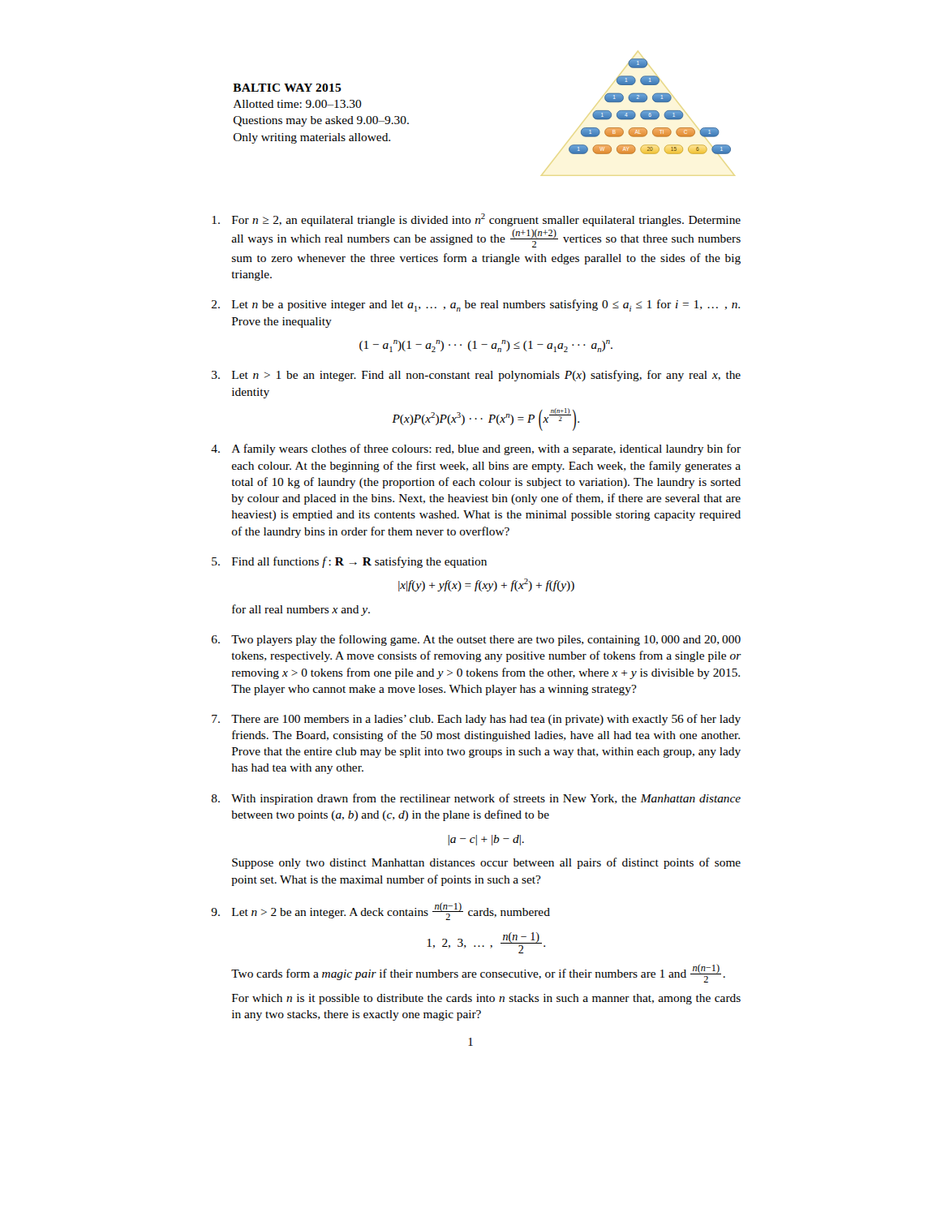BALTIC WAY 2015
Allotted time: 9.00–13.30
Questions may be asked 9.00–9.30.
Only writing materials allowed.
1 1 1 1 2 1 1 4 6 1 1 B AL TI C 1 1 W AY 20 15 6 1
For n ≥ 2, an equilateral triangle is divided into n2 congruent smaller equilateral triangles. Determine all ways in which real numbers can be assigned to the (n+1)(n+2) 2 vertices so that three such numbers sum to zero whenever the three vertices form a triangle with edges parallel to the sides of the big triangle.
Let n be a positive integer and let a1, … , an be real numbers satisfying 0 ≤ ai ≤ 1 for i = 1, … , n. Prove the inequality
(1 − a1n)(1 − a2n) ··· (1 − ann) ≤ (1 − a1a2 ··· an)n.
Let n > 1 be an integer. Find all non-constant real polynomials P(x) satisfying, for any real x, the identity
P(x)P(x2)P(x3) ··· P(xn) = P (xn(n+1) 2).
A family wears clothes of three colours: red, blue and green, with a separate, identical laundry bin for each colour. At the beginning of the first week, all bins are empty. Each week, the family generates a total of 10 kg of laundry (the proportion of each colour is subject to variation). The laundry is sorted by colour and placed in the bins. Next, the heaviest bin (only one of them, if there are several that are heaviest) is emptied and its contents washed. What is the minimal possible storing capacity required of the laundry bins in order for them never to overflow?
Find all functions f : R → R satisfying the equation
|x|f(y) + yf(x) = f(xy) + f(x2) + f(f(y))
for all real numbers x and y.
Two players play the following game. At the outset there are two piles, containing 10, 000 and 20, 000 tokens, respectively. A move consists of removing any positive number of tokens from a single pile or removing x > 0 tokens from one pile and y > 0 tokens from the other, where x + y is divisible by 2015. The player who cannot make a move loses. Which player has a winning strategy?
There are 100 members in a ladies’ club. Each lady has had tea (in private) with exactly 56 of her lady friends. The Board, consisting of the 50 most distinguished ladies, have all had tea with one another. Prove that the entire club may be split into two groups in such a way that, within each group, any lady has had tea with any other.
With inspiration drawn from the rectilinear network of streets in New York, the Manhattan distance between two points (a, b) and (c, d) in the plane is defined to be
|a − c| + |b − d|.
Suppose only two distinct Manhattan distances occur between all pairs of distinct points of some point set. What is the maximal number of points in such a set?
Let n > 2 be an integer. A deck contains n(n−1) 2 cards, numbered
1, 2, 3, … , n(n − 1) 2.
Two cards form a magic pair if their numbers are consecutive, or if their numbers are 1 and n(n−1) 2.
For which n is it possible to distribute the cards into n stacks in such a manner that, among the cards in any two stacks, there is exactly one magic pair?
1